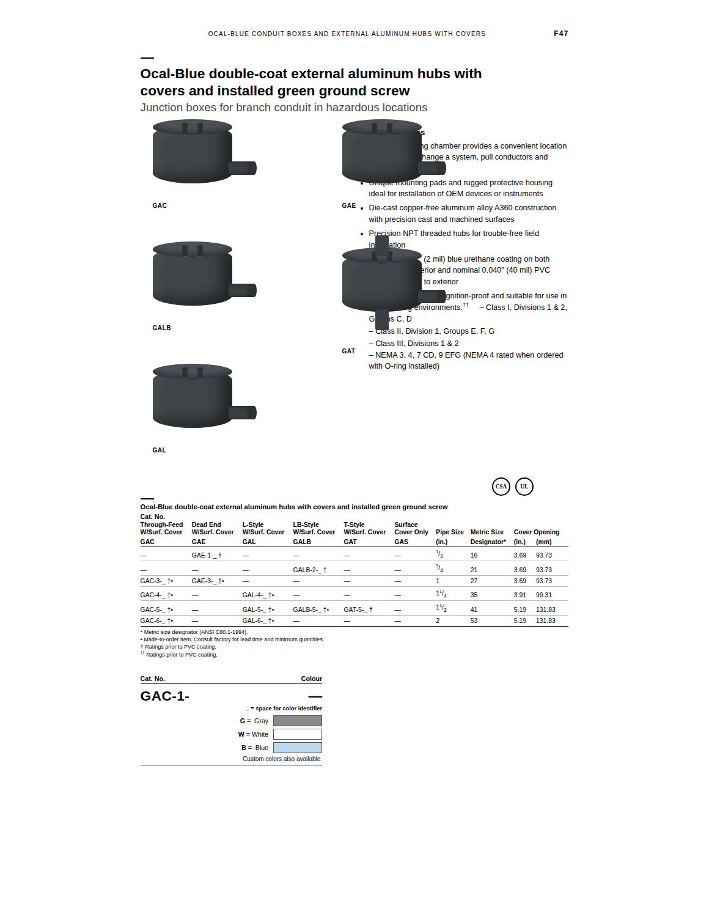Ocal-Blue Conduit Boxes and External Aluminum Hubs with Covers
F47
Ocal-Blue double-coat external aluminum hubs with covers and installed green ground screw
Junction boxes for branch conduit in hazardous locations
GAC
GAE
GALB
GAT
GAL
Product features
Accessible wiring chamber provides a convenient location to maintain or change a system, pull conductors and make splices
Unique mounting pads and rugged protective housing ideal for installation of OEM devices or instruments
Die-cast copper-free aluminum alloy A360 construction with precision cast and machined surfaces
Precision NPT threaded hubs for trouble-free field installation
Nominal 0.002" (2 mil) blue urethane coating on both interior and exterior and nominal 0.040" (40 mil) PVC coating bonded to exterior
Explosion-proof, dust-ignition-proof and suitable for use in the following environments:†† – Class I, Divisions 1 & 2, Groups C, D
– Class II, Division 1, Groups E, F, G
– Class III, Divisions 1 & 2
– NEMA 3, 4, 7 CD, 9 EFG (NEMA 4 rated when ordered with O-ring installed)
Ocal-Blue double-coat external aluminum hubs with covers and installed green ground screw
CSA
UL
| Cat. No. | | | |
| --- | --- | --- | --- |
| Through-Feed W/Surf. Cover | Dead End W/Surf. Cover | L-Style W/Surf. Cover | LB-Style W/Surf. Cover | T-Style W/Surf. Cover | Surface Cover Only | Pipe Size | Metric Size | Cover Opening |
| GAC | GAE | GAL | GALB | GAT | GAS | (in.) | Designator* | (in.) | (mm) |
| — | GAE-1-_ † | — | — | — | — | 1 / 2 | 16 | 3.69 | 93.73 |
| — | — | — | GALB-2-_ † | — | — | 3 / 4 | 21 | 3.69 | 93.73 |
| GAC-3-_ †• | GAE-3-_ †• | — | — | — | — | 1 | 27 | 3.69 | 93.73 |
| GAC-4-_ †• | — | GAL-4-_ †• | — | — | — | 1 1 / 4 | 35 | 3.91 | 99.31 |
| GAC-5-_ †• | — | GAL-5-_ †• | GALB-5-_ †• | GAT-5-_ † | — | 1 1 / 2 | 41 | 5.19 | 131.83 |
| GAC-6-_ †• | — | GAL-6-_ †• | — | — | — | 2 | 53 | 5.19 | 131.83 |
* Metric size designator (ANSI C80.1-1994).
• Made-to-order item. Consult factory for lead time and minimum quantities.
† Ratings prior to PVC coating.
†† Ratings prior to PVC coating.
Cat. No. Colour
GAC-1- —
_ = space for color identifier
G = Gray
W = White
B = Blue
Custom colors also available.